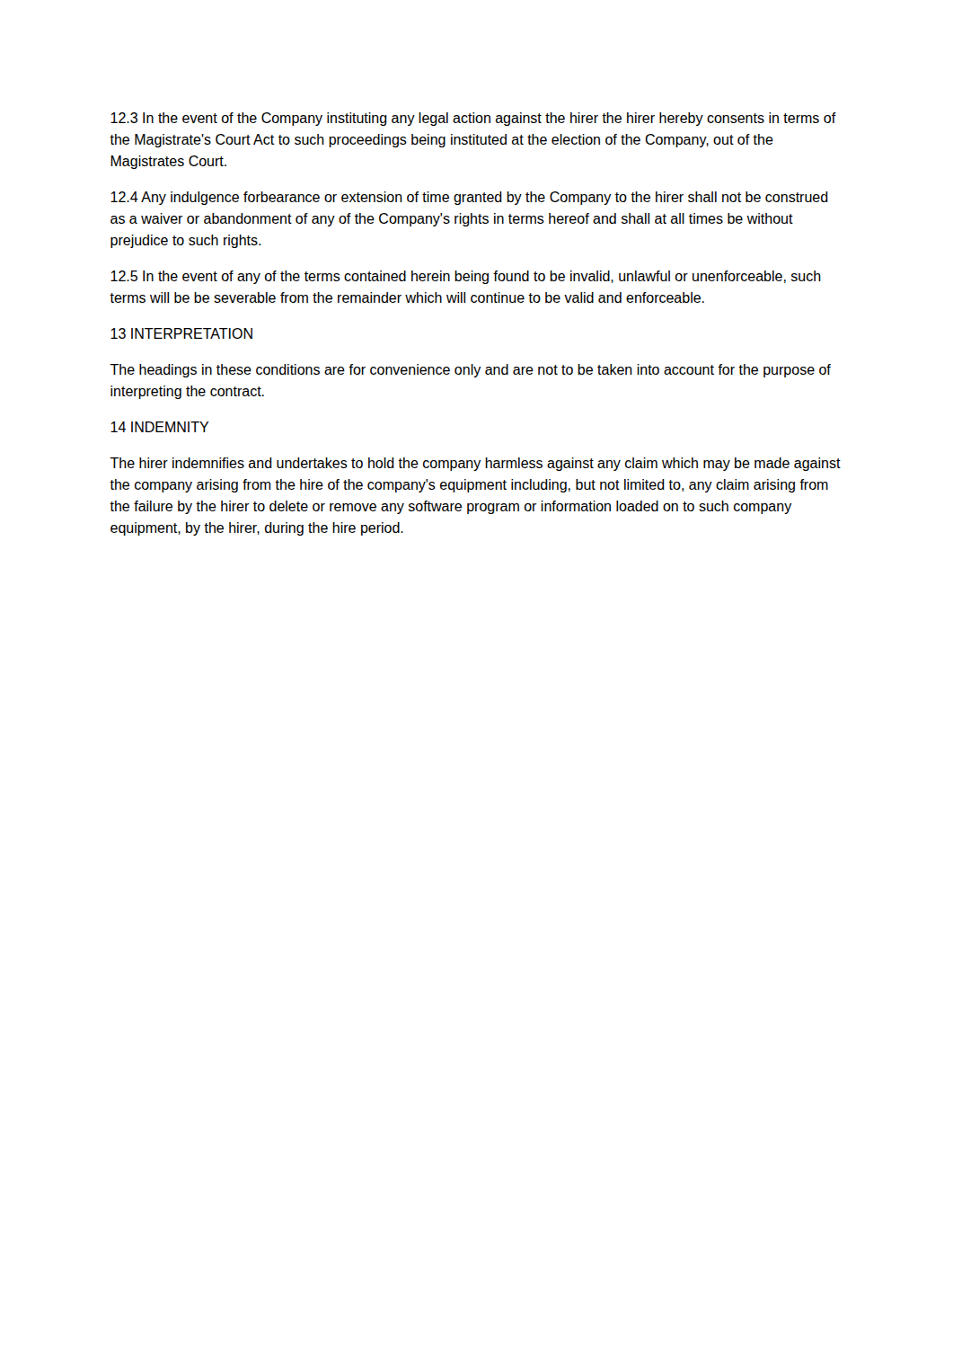12.3 In the event of the Company instituting any legal action against the hirer the hirer hereby consents in terms of the Magistrate's Court Act to such proceedings being instituted at the election of the Company, out of the Magistrates Court.
12.4 Any indulgence forbearance or extension of time granted by the Company to the hirer shall not be construed as a waiver or abandonment of any of the Company's rights in terms hereof and shall at all times be without prejudice to such rights.
12.5 In the event of any of the terms contained herein being found to be invalid, unlawful or unenforceable, such terms will be be severable from the remainder which will continue to be valid and enforceable.
13 INTERPRETATION
The headings in these conditions are for convenience only and are not to be taken into account for the purpose of interpreting the contract.
14 INDEMNITY
The hirer indemnifies and undertakes to hold the company harmless against any claim which may be made against the company arising from the hire of the company's equipment including, but not limited to, any claim arising from the failure by the hirer to delete or remove any software program or information loaded on to such company equipment, by the hirer, during the hire period.